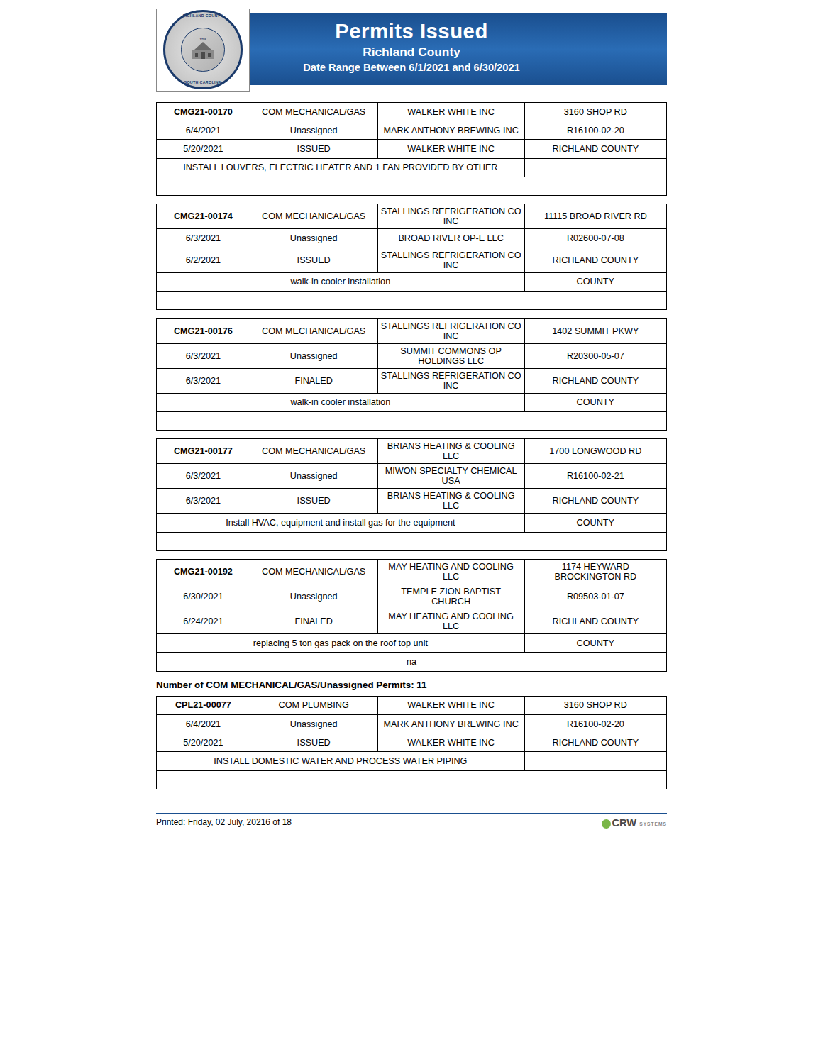RICHLAND COUNTY
1799
SOUTH CAROLINA
Permits Issued
Richland County
Date Range Between 6/1/2021 and 6/30/2021
| CMG21-00170 | COM MECHANICAL/GAS | WALKER WHITE INC | 3160 SHOP RD |
| 6/4/2021 | Unassigned | MARK ANTHONY BREWING INC | R16100-02-20 |
| 5/20/2021 | ISSUED | WALKER WHITE INC | RICHLAND COUNTY |
| INSTALL LOUVERS, ELECTRIC HEATER AND 1 FAN PROVIDED BY OTHER | |
| CMG21-00174 | COM MECHANICAL/GAS | STALLINGS REFRIGERATION CO INC | 11115 BROAD RIVER RD |
| 6/3/2021 | Unassigned | BROAD RIVER OP-E LLC | R02600-07-08 |
| 6/2/2021 | ISSUED | STALLINGS REFRIGERATION CO INC | RICHLAND COUNTY |
| walk-in cooler installation | COUNTY |
| CMG21-00176 | COM MECHANICAL/GAS | STALLINGS REFRIGERATION CO INC | 1402 SUMMIT PKWY |
| 6/3/2021 | Unassigned | SUMMIT COMMONS OP HOLDINGS LLC | R20300-05-07 |
| 6/3/2021 | FINALED | STALLINGS REFRIGERATION CO INC | RICHLAND COUNTY |
| walk-in cooler installation | COUNTY |
| CMG21-00177 | COM MECHANICAL/GAS | BRIANS HEATING & COOLING LLC | 1700 LONGWOOD RD |
| 6/3/2021 | Unassigned | MIWON SPECIALTY CHEMICAL USA | R16100-02-21 |
| 6/3/2021 | ISSUED | BRIANS HEATING & COOLING LLC | RICHLAND COUNTY |
| Install HVAC, equipment and install gas for the equipment | COUNTY |
| CMG21-00192 | COM MECHANICAL/GAS | MAY HEATING AND COOLING LLC | 1174 HEYWARD BROCKINGTON RD |
| 6/30/2021 | Unassigned | TEMPLE ZION BAPTIST CHURCH | R09503-01-07 |
| 6/24/2021 | FINALED | MAY HEATING AND COOLING LLC | RICHLAND COUNTY |
| replacing 5 ton gas pack on the roof top unit | COUNTY |
| na |
Number of COM MECHANICAL/GAS/Unassigned Permits: 11
| CPL21-00077 | COM PLUMBING | WALKER WHITE INC | 3160 SHOP RD |
| 6/4/2021 | Unassigned | MARK ANTHONY BREWING INC | R16100-02-20 |
| 5/20/2021 | ISSUED | WALKER WHITE INC | RICHLAND COUNTY |
| INSTALL DOMESTIC WATER AND PROCESS WATER PIPING | |
Printed: Friday, 02 July, 2021 6 of 18 CRW SYSTEMS